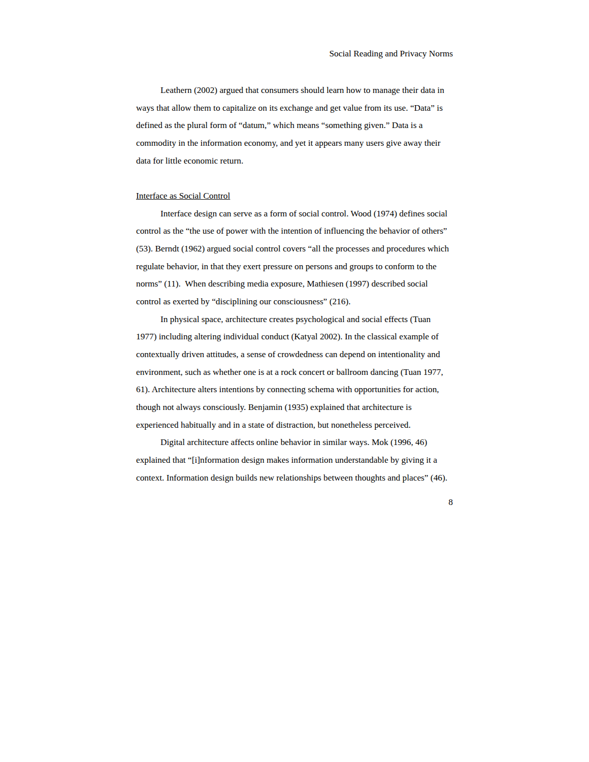Social Reading and Privacy Norms
Leathern (2002) argued that consumers should learn how to manage their data in ways that allow them to capitalize on its exchange and get value from its use. “Data” is defined as the plural form of “datum,” which means “something given.” Data is a commodity in the information economy, and yet it appears many users give away their data for little economic return.
Interface as Social Control
Interface design can serve as a form of social control. Wood (1974) defines social control as the “the use of power with the intention of influencing the behavior of others” (53). Berndt (1962) argued social control covers “all the processes and procedures which regulate behavior, in that they exert pressure on persons and groups to conform to the norms” (11). When describing media exposure, Mathiesen (1997) described social control as exerted by “disciplining our consciousness” (216).
In physical space, architecture creates psychological and social effects (Tuan 1977) including altering individual conduct (Katyal 2002). In the classical example of contextually driven attitudes, a sense of crowdedness can depend on intentionality and environment, such as whether one is at a rock concert or ballroom dancing (Tuan 1977, 61). Architecture alters intentions by connecting schema with opportunities for action, though not always consciously. Benjamin (1935) explained that architecture is experienced habitually and in a state of distraction, but nonetheless perceived.
Digital architecture affects online behavior in similar ways. Mok (1996, 46) explained that “[i]nformation design makes information understandable by giving it a context. Information design builds new relationships between thoughts and places” (46).
8